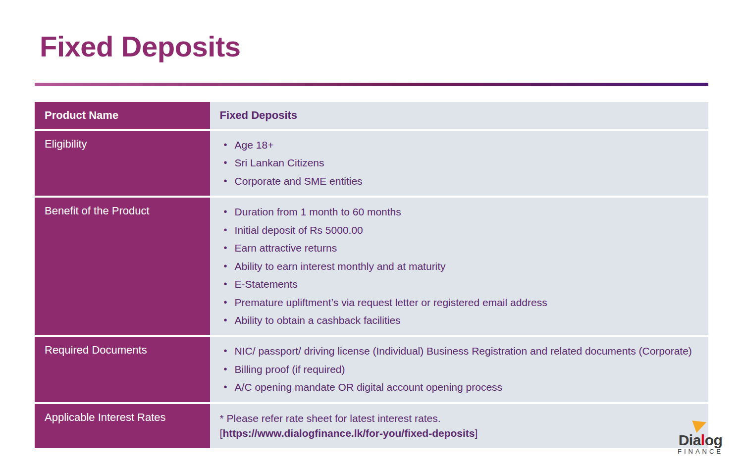Fixed Deposits
| Product Name | Fixed Deposits |
| --- | --- |
| Eligibility | Age 18+ Sri Lankan Citizens Corporate and SME entities |
| Benefit of the Product | Duration from 1 month to 60 months Initial deposit of Rs 5000.00 Earn attractive returns Ability to earn interest monthly and at maturity E-Statements Premature upliftment’s via request letter or registered email address Ability to obtain a cashback facilities |
| Required Documents | NIC/ passport/ driving license (Individual) Business Registration and related documents (Corporate) Billing proof (if required) A/C opening mandate OR digital account opening process |
| Applicable Interest Rates | * Please refer rate sheet for latest interest rates. [ https://www.dialogfinance.lk/for-you/fixed-deposits ] |
Dialog
FINANCE